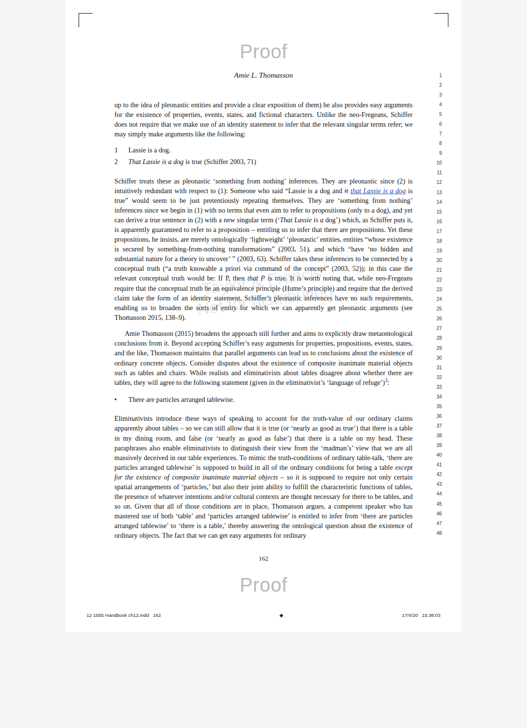Proof
Amie L. Thomasson
1
2
3
4
5
6
7
8
9
10
11
12
13
14
15
16
17
18
19
20
21
22
23
24
25
26
27
28
29
30
31
32
33
34
35
36
37
38
39
40
41
42
43
44
45
46
47
48
Taylor & Francis
Not for distribution
up to the idea of pleonastic entities and provide a clear exposition of them) he also provides easy arguments for the existence of properties, events, states, and fictional characters. Unlike the neo-Fregeans, Schiffer does not require that we make use of an identity statement to infer that the relevant singular terms refer; we may simply make arguments like the following:
1 Lassie is a dog.
2 That Lassie is a dog is true (Schiffer 2003, 71)
Schiffer treats these as pleonastic ‘something from nothing’ inferences. They are pleonastic since (2) is intuitively redundant with respect to (1): Someone who said “Lassie is a dog and it that Lassie is a dog is true” would seem to be just pretentiously repeating themselves. They are ‘something from nothing’ inferences since we begin in (1) with no terms that even aim to refer to propositions (only to a dog), and yet can derive a true sentence in (2) with a new singular term (‘That Lassie is a dog’) which, as Schiffer puts it, is apparently guaranteed to refer to a proposition – entitling us to infer that there are propositions. Yet these propositions, he insists, are merely ontologically ‘lightweight’ ‘pleonastic’ entities, entities “whose existence is secured by something-from-nothing transformations” (2003, 51), and which “have ‘no hidden and substantial nature for a theory to uncover’ ” (2003, 63). Schiffer takes these inferences to be connected by a conceptual truth (“a truth knowable a priori via command of the concept” (2003, 52)); in this case the relevant conceptual truth would be: If P, then that P is true. It is worth noting that, while neo-Fregeans require that the conceptual truth be an equivalence principle (Hume’s principle) and require that the derived claim take the form of an identity statement, Schiffer’s pleonastic inferences have no such requirements, enabling us to broaden the sorts of entity for which we can apparently get pleonastic arguments (see Thomasson 2015, 138–9).
Amie Thomasson (2015) broadens the approach still further and aims to explicitly draw metaontological conclusions from it. Beyond accepting Schiffer’s easy arguments for properties, propositions, events, states, and the like, Thomasson maintains that parallel arguments can lead us to conclusions about the existence of ordinary concrete objects. Consider disputes about the existence of composite inanimate material objects such as tables and chairs. While realists and eliminativists about tables disagree about whether there are tables, they will agree to the following statement (given in the eliminativist’s ‘language of refuge’)3:
There are particles arranged tablewise.
Eliminativists introduce these ways of speaking to account for the truth-value of our ordinary claims apparently about tables – so we can still allow that it is true (or ‘nearly as good as true’) that there is a table in my dining room, and false (or ‘nearly as good as false’) that there is a table on my head. These paraphrases also enable eliminativists to distinguish their view from the ‘madman’s’ view that we are all massively deceived in our table experiences. To mimic the truth-conditions of ordinary table-talk, ‘there are particles arranged tablewise’ is supposed to build in all of the ordinary conditions for being a table except for the existence of composite inanimate material objects – so it is supposed to require not only certain spatial arrangements of ‘particles,’ but also their joint ability to fulfill the characteristic functions of tables, the presence of whatever intentions and/or cultural contexts are thought necessary for there to be tables, and so on. Given that all of those conditions are in place, Thomasson argues, a competent speaker who has mastered use of both ‘table’ and ‘particles arranged tablewise’ is entitled to infer from ‘there are particles arranged tablewise’ to ‘there is a table,’ thereby answering the ontological question about the existence of ordinary objects. The fact that we can get easy arguments for ordinary
162
Proof
12 1555 Handbook ch12.indd 162 ◆ 17/4/20 15:38:03